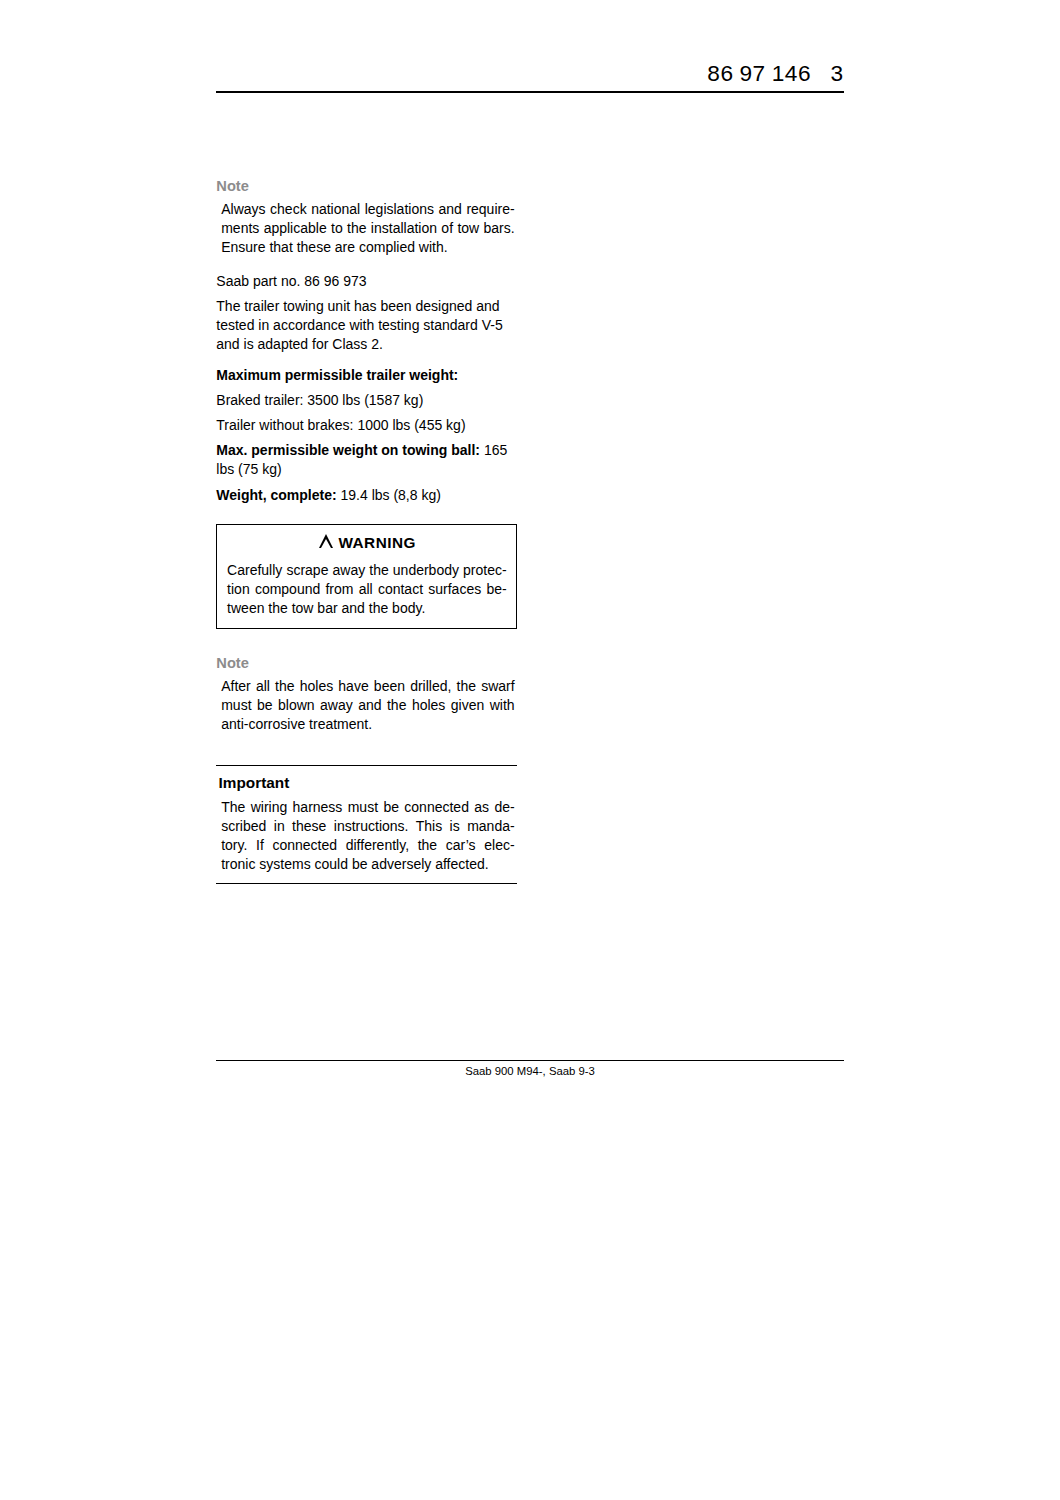8697146 3
Note
Always check national legislations and requirements applicable to the installation of tow bars. Ensure that these are complied with.
Saab part no. 86 96 973
The trailer towing unit has been designed and tested in accordance with testing standard V-5 and is adapted for Class 2.
Maximum permissible trailer weight:
Braked trailer: 3500 lbs (1587 kg)
Trailer without brakes: 1000 lbs (455 kg)
Max. permissible weight on towing ball: 165 lbs (75 kg)
Weight, complete: 19.4 lbs (8,8 kg)
!WARNING
Carefully scrape away the underbody protection compound from all contact surfaces between the tow bar and the body.
Note
After all the holes have been drilled, the swarf must be blown away and the holes given with anti-corrosive treatment.
Important
The wiring harness must be connected as described in these instructions. This is mandatory. If connected differently, the car’s electronic systems could be adversely affected.
Saab 900 M94-, Saab 9-3